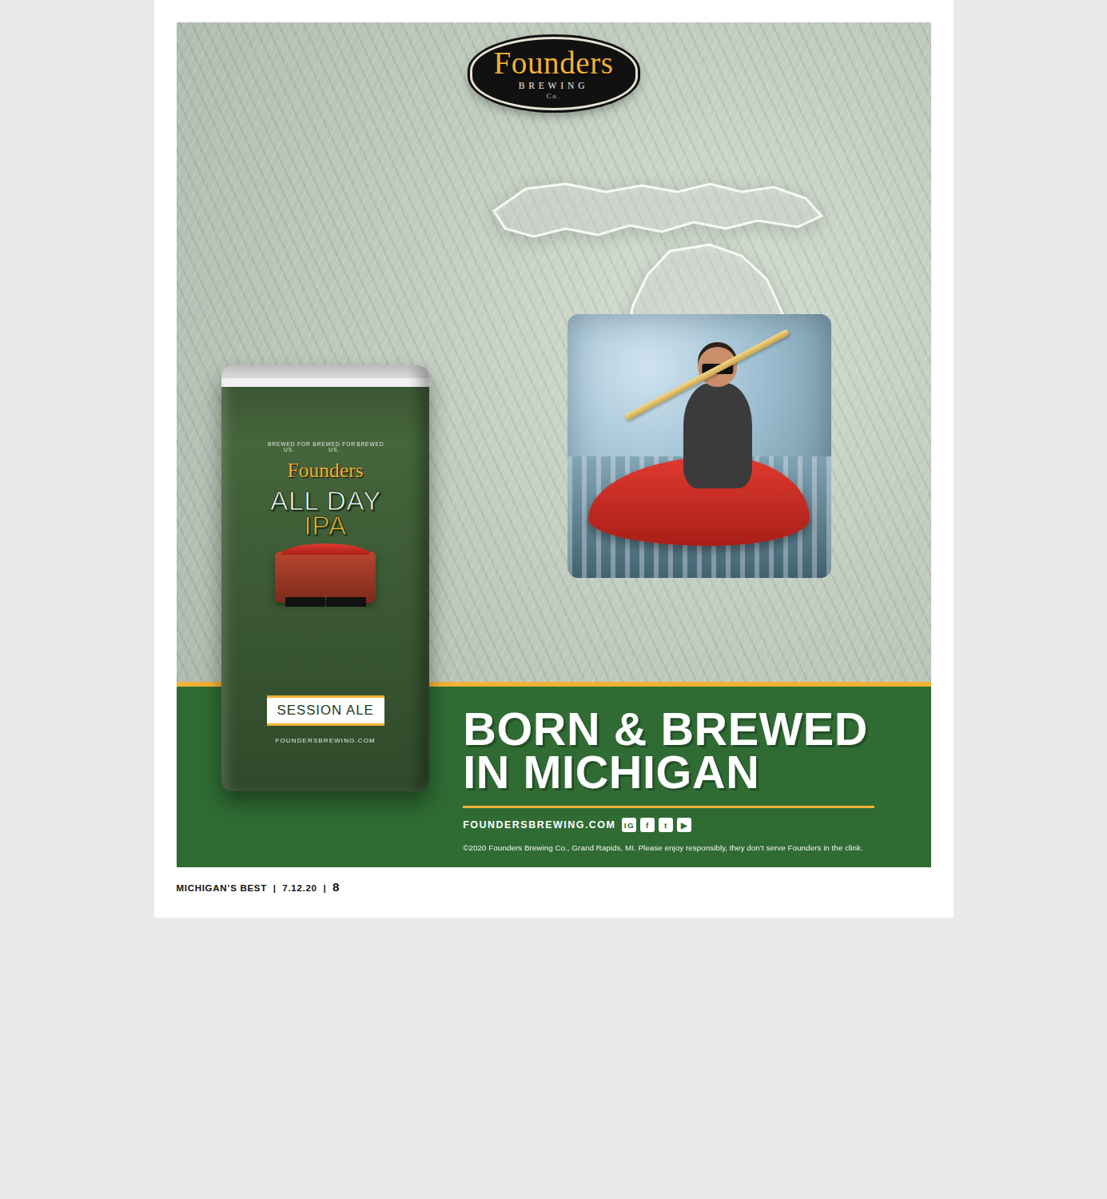Founders Brewing Co.
Woman in sunglasses paddling a red kayak on a river.
Brewed for us. Brewed for us. Brewed
Founders
ALL DAY IPA
SESSION ALE
FOUNDERSBREWING.COM
BORN & BREWED IN MICHIGAN
FOUNDERSBREWING.COM IG ft▶
©2020 Founders Brewing Co., Grand Rapids, MI. Please enjoy responsibly, they don’t serve Founders in the clink.
MICHIGAN’S BEST | 7.12.20 | 8